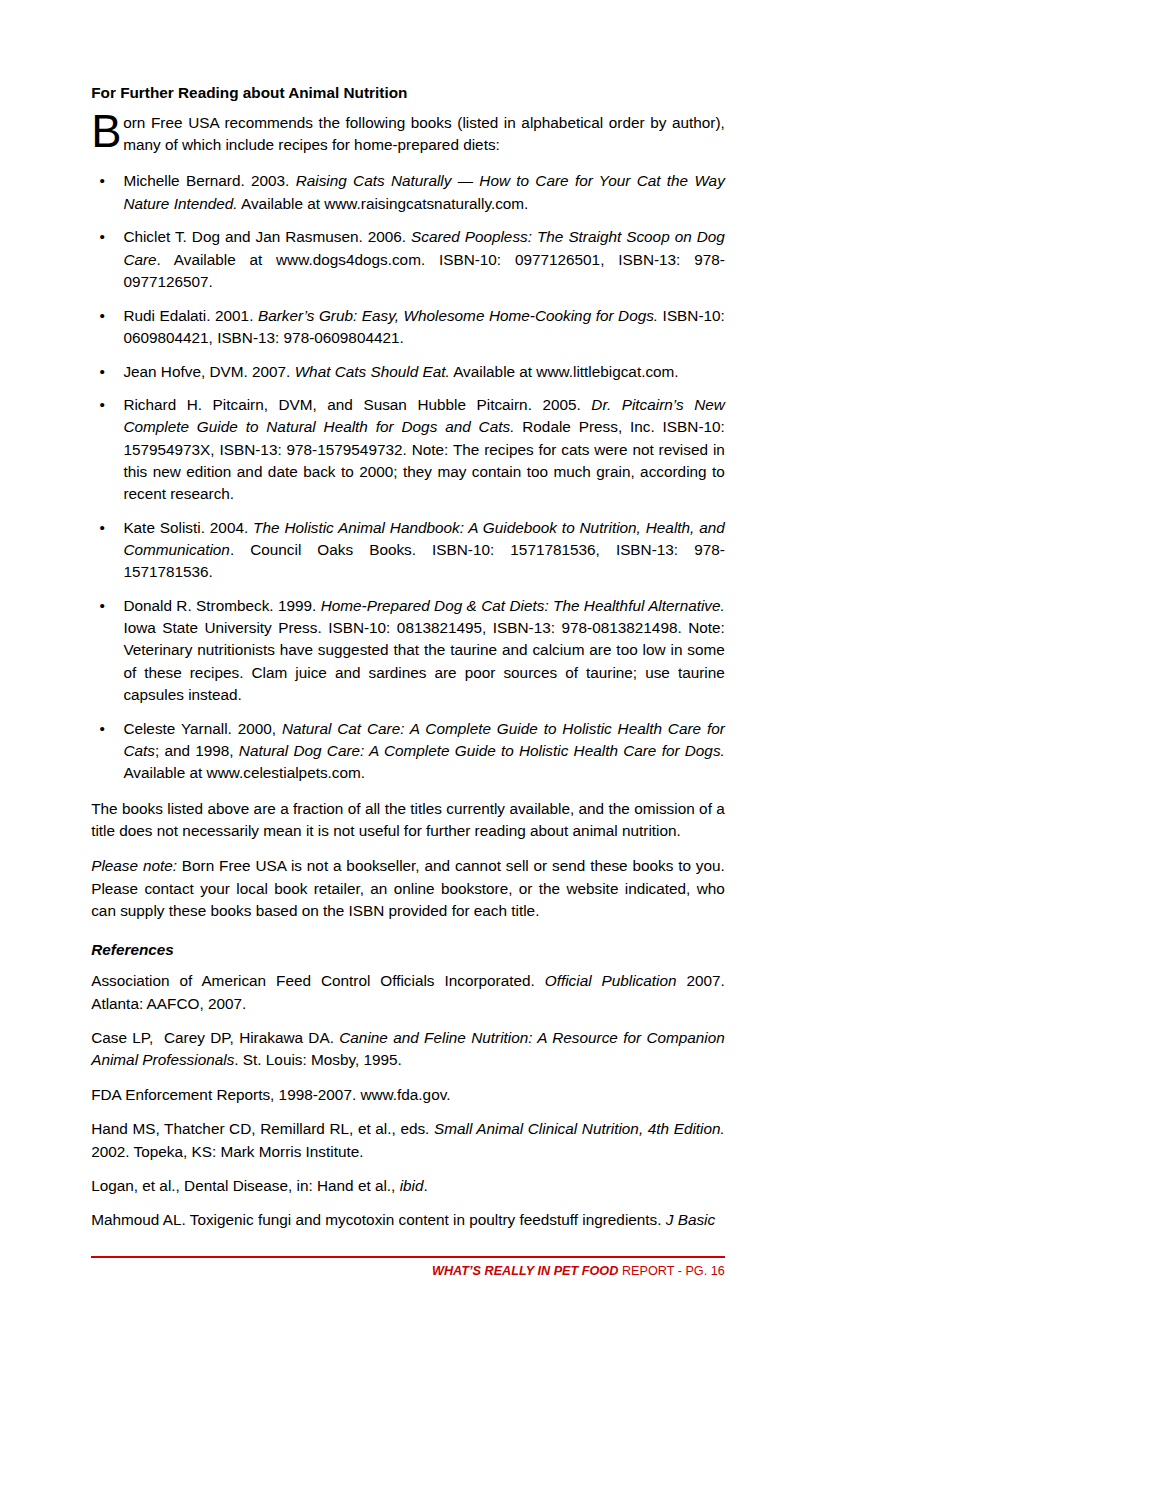For Further Reading about Animal Nutrition
Born Free USA recommends the following books (listed in alphabetical order by author), many of which include recipes for home-prepared diets:
Michelle Bernard. 2003. Raising Cats Naturally — How to Care for Your Cat the Way Nature Intended. Available at www.raisingcatsnaturally.com.
Chiclet T. Dog and Jan Rasmusen. 2006. Scared Poopless: The Straight Scoop on Dog Care. Available at www.dogs4dogs.com. ISBN-10: 0977126501, ISBN-13: 978-0977126507.
Rudi Edalati. 2001. Barker’s Grub: Easy, Wholesome Home-Cooking for Dogs. ISBN-10: 0609804421, ISBN-13: 978-0609804421.
Jean Hofve, DVM. 2007. What Cats Should Eat. Available at www.littlebigcat.com.
Richard H. Pitcairn, DVM, and Susan Hubble Pitcairn. 2005. Dr. Pitcairn’s New Complete Guide to Natural Health for Dogs and Cats. Rodale Press, Inc. ISBN-10: 157954973X, ISBN-13: 978-1579549732. Note: The recipes for cats were not revised in this new edition and date back to 2000; they may contain too much grain, according to recent research.
Kate Solisti. 2004. The Holistic Animal Handbook: A Guidebook to Nutrition, Health, and Communication. Council Oaks Books. ISBN-10: 1571781536, ISBN-13: 978-1571781536.
Donald R. Strombeck. 1999. Home-Prepared Dog & Cat Diets: The Healthful Alternative. Iowa State University Press. ISBN-10: 0813821495, ISBN-13: 978-0813821498. Note: Veterinary nutritionists have suggested that the taurine and calcium are too low in some of these recipes. Clam juice and sardines are poor sources of taurine; use taurine capsules instead.
Celeste Yarnall. 2000, Natural Cat Care: A Complete Guide to Holistic Health Care for Cats; and 1998, Natural Dog Care: A Complete Guide to Holistic Health Care for Dogs. Available at www.celestialpets.com.
The books listed above are a fraction of all the titles currently available, and the omission of a title does not necessarily mean it is not useful for further reading about animal nutrition.
Please note: Born Free USA is not a bookseller, and cannot sell or send these books to you. Please contact your local book retailer, an online bookstore, or the website indicated, who can supply these books based on the ISBN provided for each title.
References
Association of American Feed Control Officials Incorporated. Official Publication 2007. Atlanta: AAFCO, 2007.
Case LP, Carey DP, Hirakawa DA. Canine and Feline Nutrition: A Resource for Companion Animal Professionals. St. Louis: Mosby, 1995.
FDA Enforcement Reports, 1998-2007. www.fda.gov.
Hand MS, Thatcher CD, Remillard RL, et al., eds. Small Animal Clinical Nutrition, 4th Edition. 2002. Topeka, KS: Mark Morris Institute.
Logan, et al., Dental Disease, in: Hand et al., ibid.
Mahmoud AL. Toxigenic fungi and mycotoxin content in poultry feedstuff ingredients. J Basic
WHAT’S REALLY IN PET FOOD REPORT - PG. 16